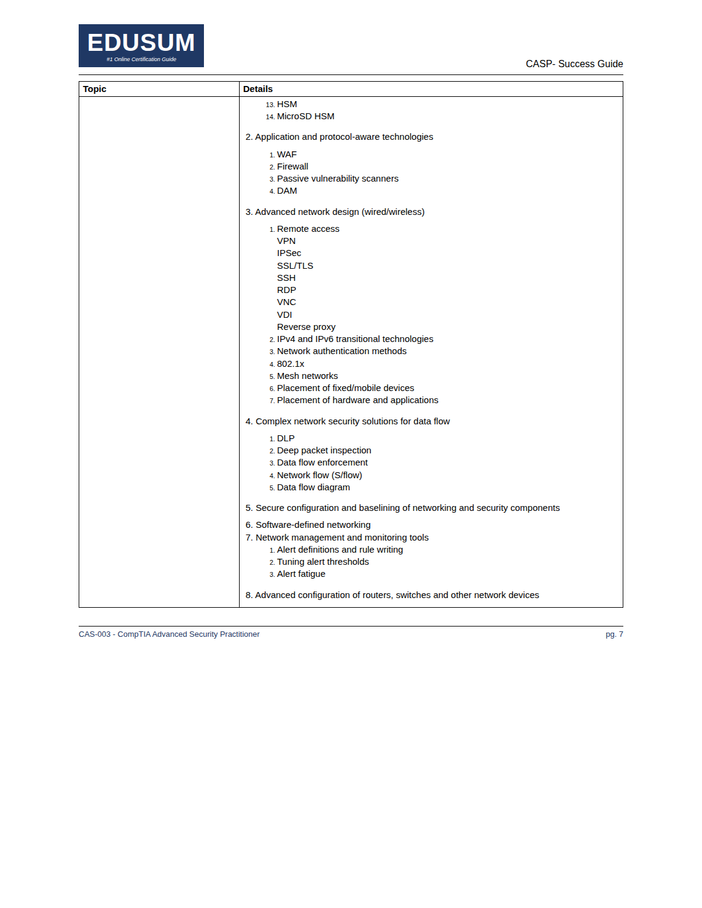EDUSUM #1 Online Certification Guide
CASP- Success Guide
| Topic | Details |
| --- | --- |
| | HSM MicroSD HSM 2. Application and protocol-aware technologies WAF Firewall Passive vulnerability scanners DAM 3. Advanced network design (wired/wireless) Remote access VPN IPSec SSL/TLS SSH RDP VNC VDI Reverse proxy IPv4 and IPv6 transitional technologies Network authentication methods 802.1x Mesh networks Placement of fixed/mobile devices Placement of hardware and applications 4. Complex network security solutions for data flow DLP Deep packet inspection Data flow enforcement Network flow (S/flow) Data flow diagram 5. Secure configuration and baselining of networking and security components 6. Software-defined networking 7. Network management and monitoring tools Alert definitions and rule writing Tuning alert thresholds Alert fatigue 8. Advanced configuration of routers, switches and other network devices |
CAS-003 - CompTIA Advanced Security Practitioner
pg. 7